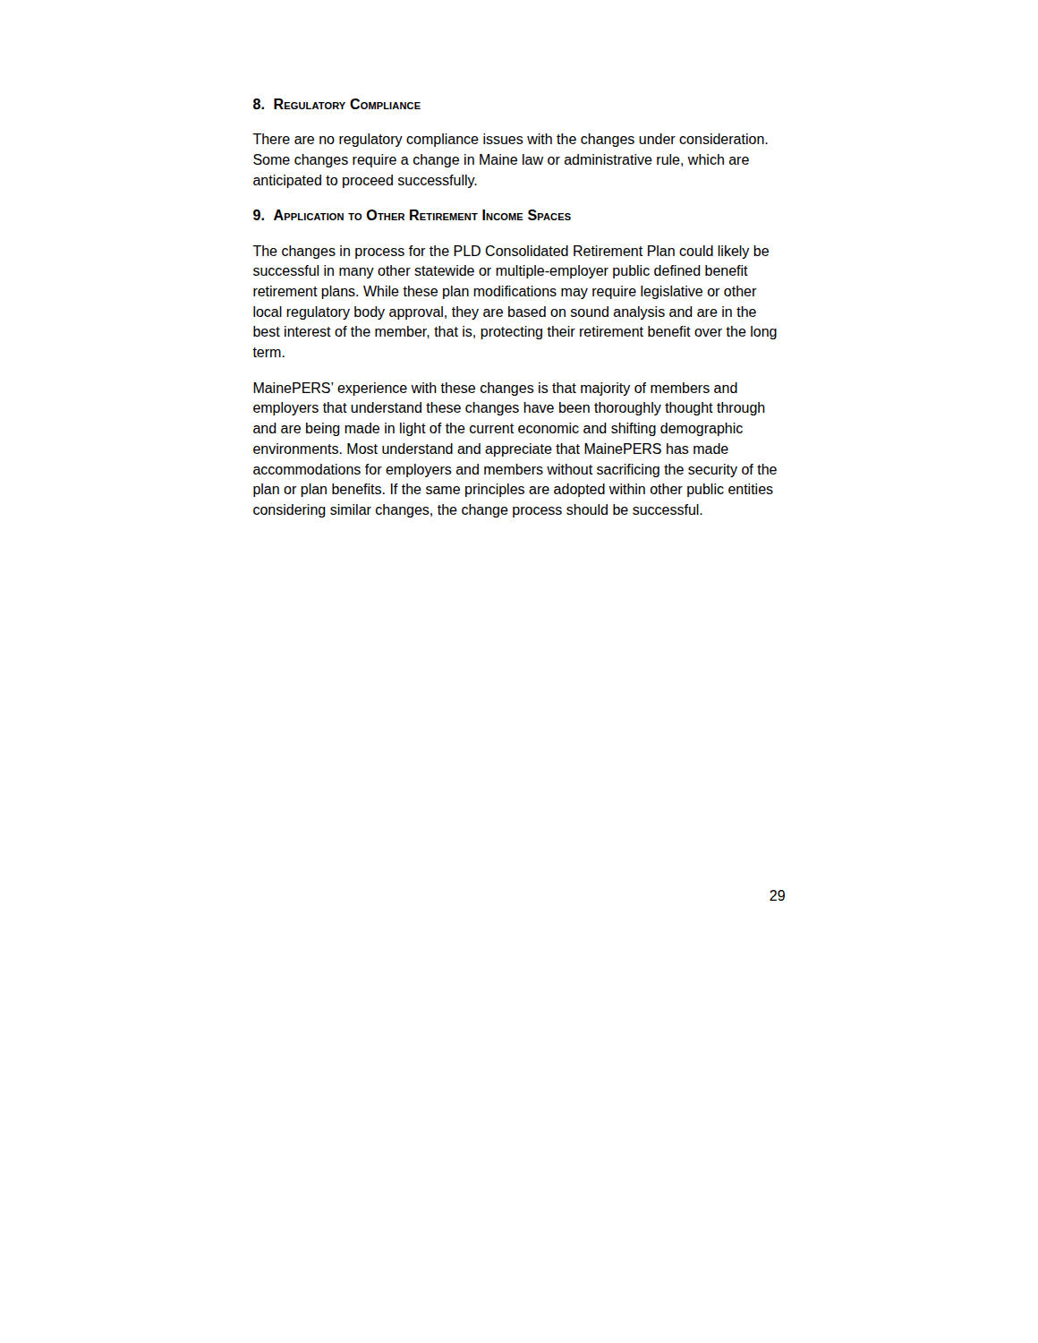8. REGULATORY COMPLIANCE
There are no regulatory compliance issues with the changes under consideration. Some changes require a change in Maine law or administrative rule, which are anticipated to proceed successfully.
9. APPLICATION TO OTHER RETIREMENT INCOME SPACES
The changes in process for the PLD Consolidated Retirement Plan could likely be successful in many other statewide or multiple-employer public defined benefit retirement plans. While these plan modifications may require legislative or other local regulatory body approval, they are based on sound analysis and are in the best interest of the member, that is, protecting their retirement benefit over the long term.
MainePERS’ experience with these changes is that majority of members and employers that understand these changes have been thoroughly thought through and are being made in light of the current economic and shifting demographic environments. Most understand and appreciate that MainePERS has made accommodations for employers and members without sacrificing the security of the plan or plan benefits. If the same principles are adopted within other public entities considering similar changes, the change process should be successful.
29